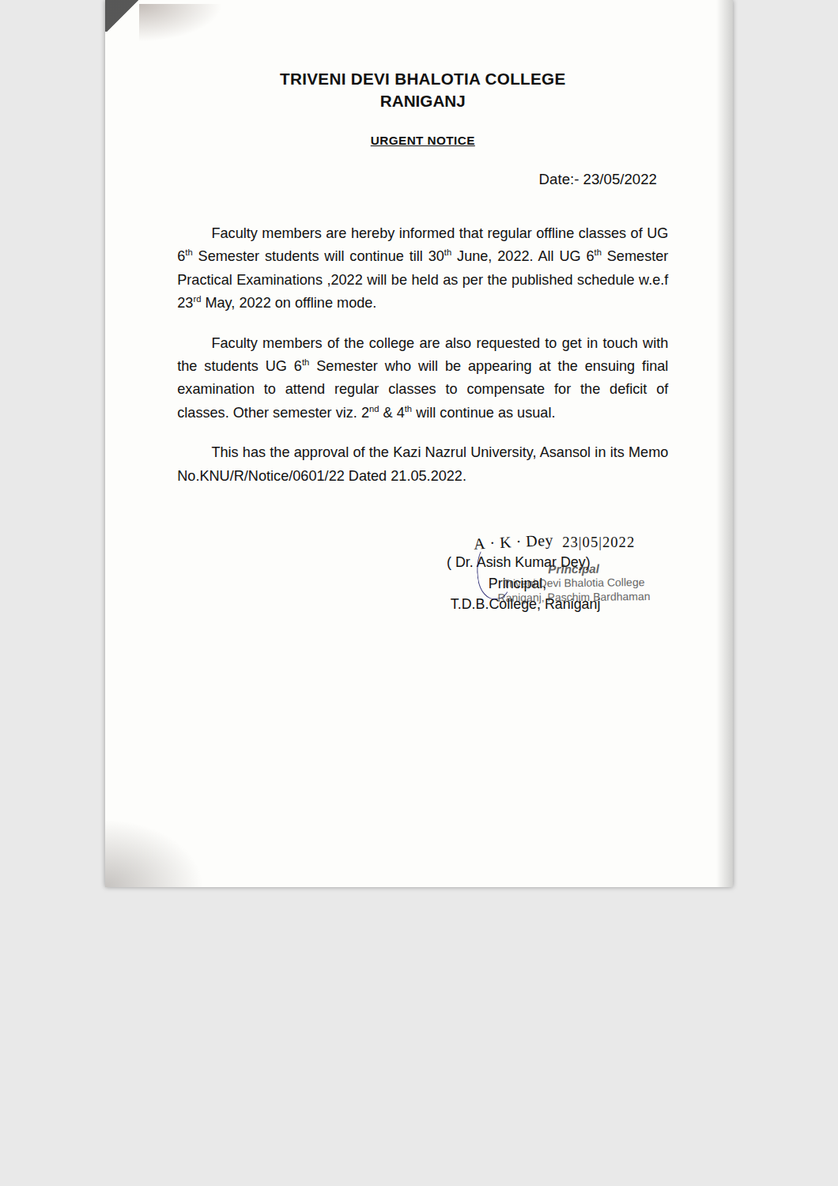TRIVENI DEVI BHALOTIA COLLEGE
RANIGANJ
URGENT NOTICE
Date:- 23/05/2022
Faculty members are hereby informed that regular offline classes of UG 6th Semester students will continue till 30th June, 2022. All UG 6th Semester Practical Examinations ,2022 will be held as per the published schedule w.e.f 23rd May, 2022 on offline mode.
Faculty members of the college are also requested to get in touch with the students UG 6th Semester who will be appearing at the ensuing final examination to attend regular classes to compensate for the deficit of classes. Other semester viz. 2nd & 4th will continue as usual.
This has the approval of the Kazi Nazrul University, Asansol in its Memo No.KNU/R/Notice/0601/22 Dated 21.05.2022.
A · K · Dey 23|05|2022 ( Dr. Asish Kumar Dey) Principal, T.D.B.College, Raniganj
Principal Triveni Devi Bhalotia College Raniganj, Paschim Bardhaman